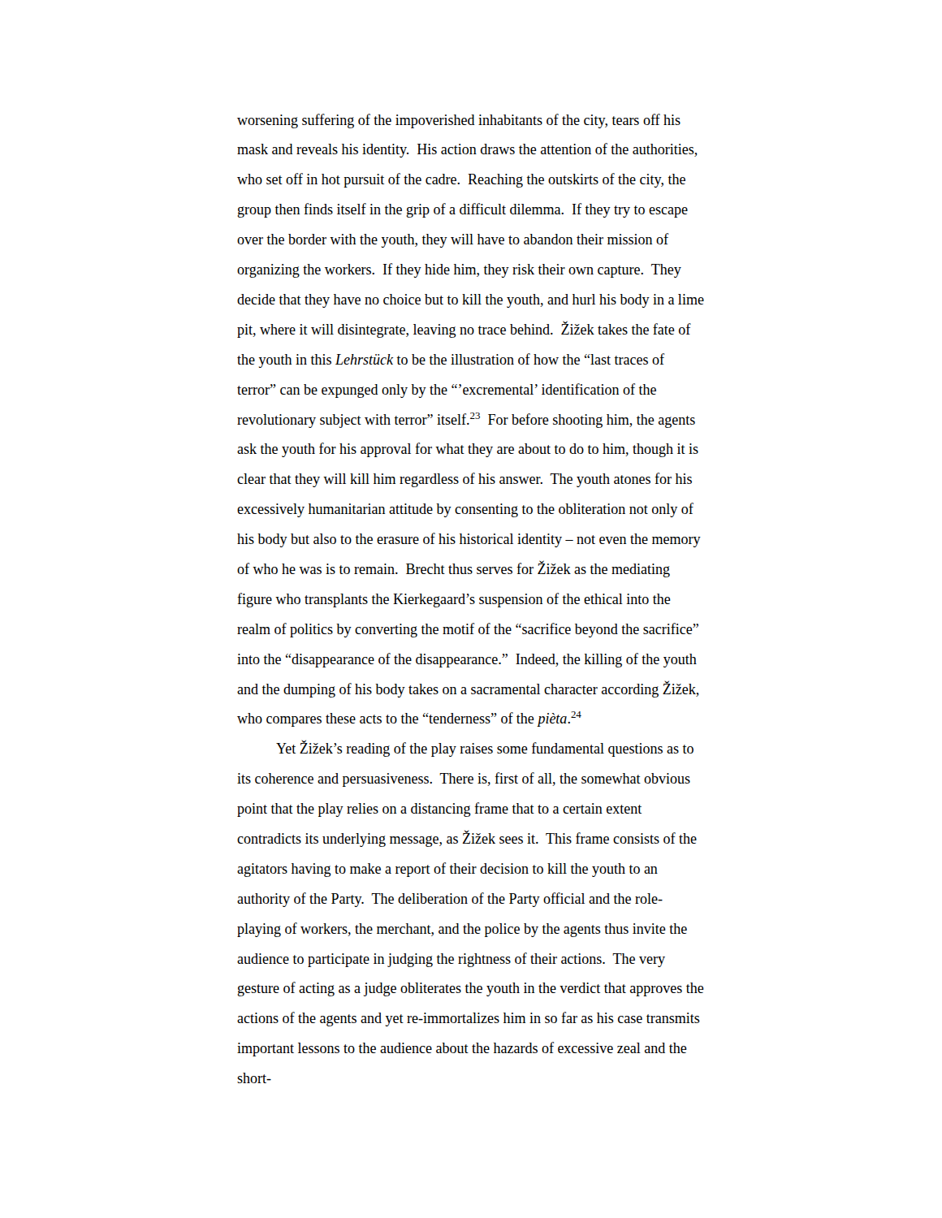worsening suffering of the impoverished inhabitants of the city, tears off his mask and reveals his identity. His action draws the attention of the authorities, who set off in hot pursuit of the cadre. Reaching the outskirts of the city, the group then finds itself in the grip of a difficult dilemma. If they try to escape over the border with the youth, they will have to abandon their mission of organizing the workers. If they hide him, they risk their own capture. They decide that they have no choice but to kill the youth, and hurl his body in a lime pit, where it will disintegrate, leaving no trace behind. Žižek takes the fate of the youth in this Lehrstück to be the illustration of how the “last traces of terror” can be expunged only by the “’excremental’ identification of the revolutionary subject with terror” itself.23 For before shooting him, the agents ask the youth for his approval for what they are about to do to him, though it is clear that they will kill him regardless of his answer. The youth atones for his excessively humanitarian attitude by consenting to the obliteration not only of his body but also to the erasure of his historical identity – not even the memory of who he was is to remain. Brecht thus serves for Žižek as the mediating figure who transplants the Kierkegaard’s suspension of the ethical into the realm of politics by converting the motif of the “sacrifice beyond the sacrifice” into the “disappearance of the disappearance.” Indeed, the killing of the youth and the dumping of his body takes on a sacramental character according Žižek, who compares these acts to the “tenderness” of the pièta.24
Yet Žižek’s reading of the play raises some fundamental questions as to its coherence and persuasiveness. There is, first of all, the somewhat obvious point that the play relies on a distancing frame that to a certain extent contradicts its underlying message, as Žižek sees it. This frame consists of the agitators having to make a report of their decision to kill the youth to an authority of the Party. The deliberation of the Party official and the role-playing of workers, the merchant, and the police by the agents thus invite the audience to participate in judging the rightness of their actions. The very gesture of acting as a judge obliterates the youth in the verdict that approves the actions of the agents and yet re-immortalizes him in so far as his case transmits important lessons to the audience about the hazards of excessive zeal and the short-